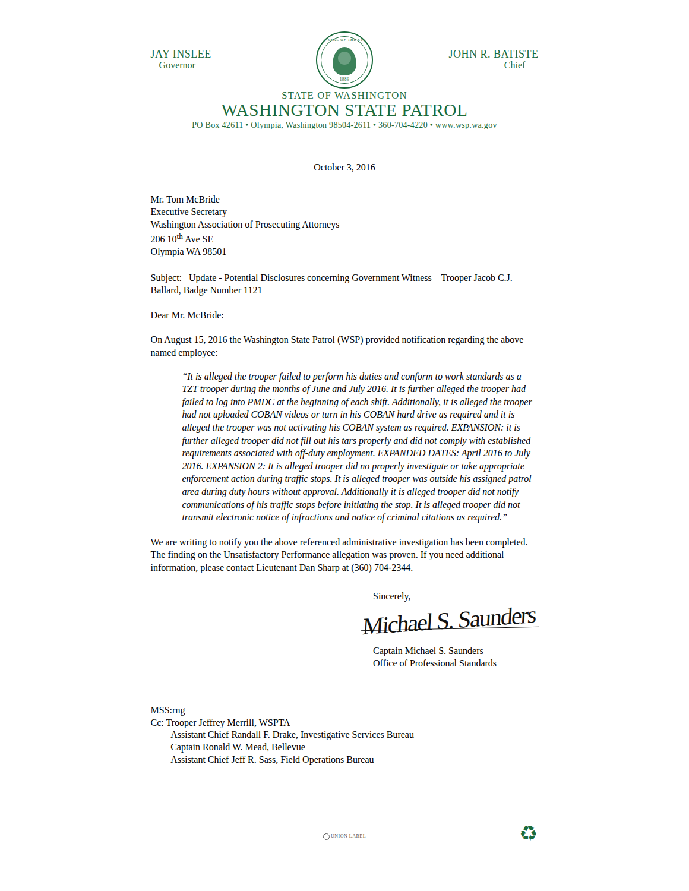JAY INSLEE
Governor
JOHN R. BATISTE
Chief
THE SEAL OF THE STATE
1889
STATE OF WASHINGTON
WASHINGTON STATE PATROL
PO Box 42611 • Olympia, Washington 98504-2611 • 360-704-4220 • www.wsp.wa.gov
October 3, 2016
Mr. Tom McBride
Executive Secretary
Washington Association of Prosecuting Attorneys
206 10th Ave SE
Olympia WA 98501
Subject: Update - Potential Disclosures concerning Government Witness – Trooper Jacob C.J. Ballard, Badge Number 1121
Dear Mr. McBride:
On August 15, 2016 the Washington State Patrol (WSP) provided notification regarding the above named employee:
“It is alleged the trooper failed to perform his duties and conform to work standards as a TZT trooper during the months of June and July 2016. It is further alleged the trooper had failed to log into PMDC at the beginning of each shift. Additionally, it is alleged the trooper had not uploaded COBAN videos or turn in his COBAN hard drive as required and it is alleged the trooper was not activating his COBAN system as required. EXPANSION: it is further alleged trooper did not fill out his tars properly and did not comply with established requirements associated with off-duty employment. EXPANDED DATES: April 2016 to July 2016. EXPANSION 2: It is alleged trooper did no properly investigate or take appropriate enforcement action during traffic stops. It is alleged trooper was outside his assigned patrol area during duty hours without approval. Additionally it is alleged trooper did not notify communications of his traffic stops before initiating the stop. It is alleged trooper did not transmit electronic notice of infractions and notice of criminal citations as required.”
We are writing to notify you the above referenced administrative investigation has been completed. The finding on the Unsatisfactory Performance allegation was proven. If you need additional information, please contact Lieutenant Dan Sharp at (360) 704-2344.
Sincerely,
Michael S. Saunders
Captain Michael S. Saunders
Office of Professional Standards
MSS:rng
Cc: Trooper Jeffrey Merrill, WSPTA
Assistant Chief Randall F. Drake, Investigative Services Bureau
Captain Ronald W. Mead, Bellevue
Assistant Chief Jeff R. Sass, Field Operations Bureau
UNION LABEL
♻